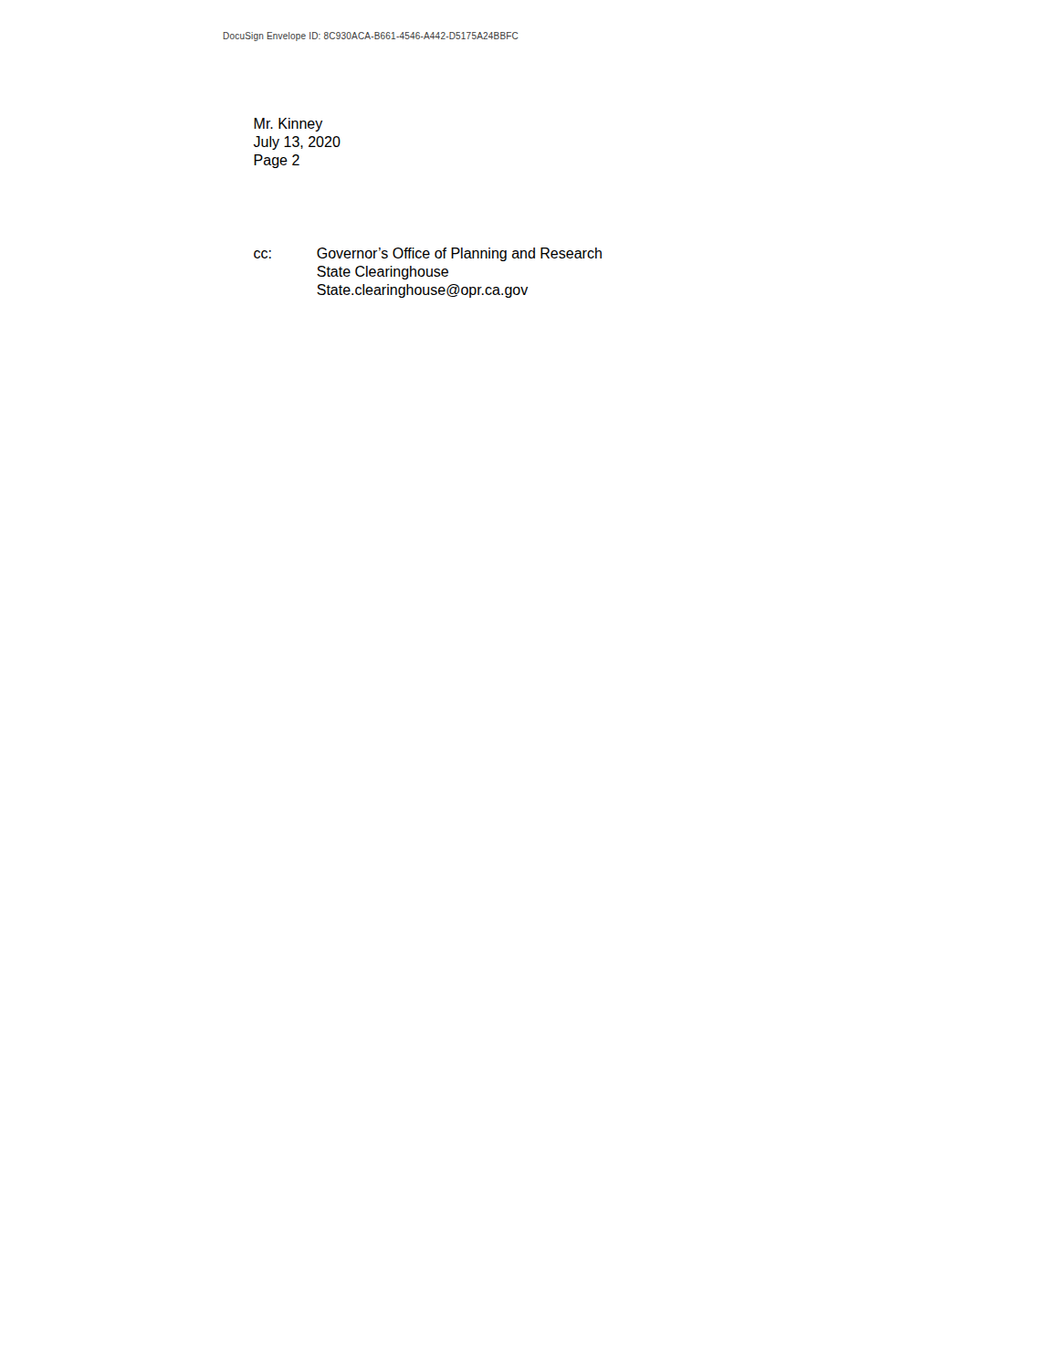DocuSign Envelope ID: 8C930ACA-B661-4546-A442-D5175A24BBFC
Mr. Kinney
July 13, 2020
Page 2
cc:
Governor’s Office of Planning and Research
State Clearinghouse
State.clearinghouse@opr.ca.gov